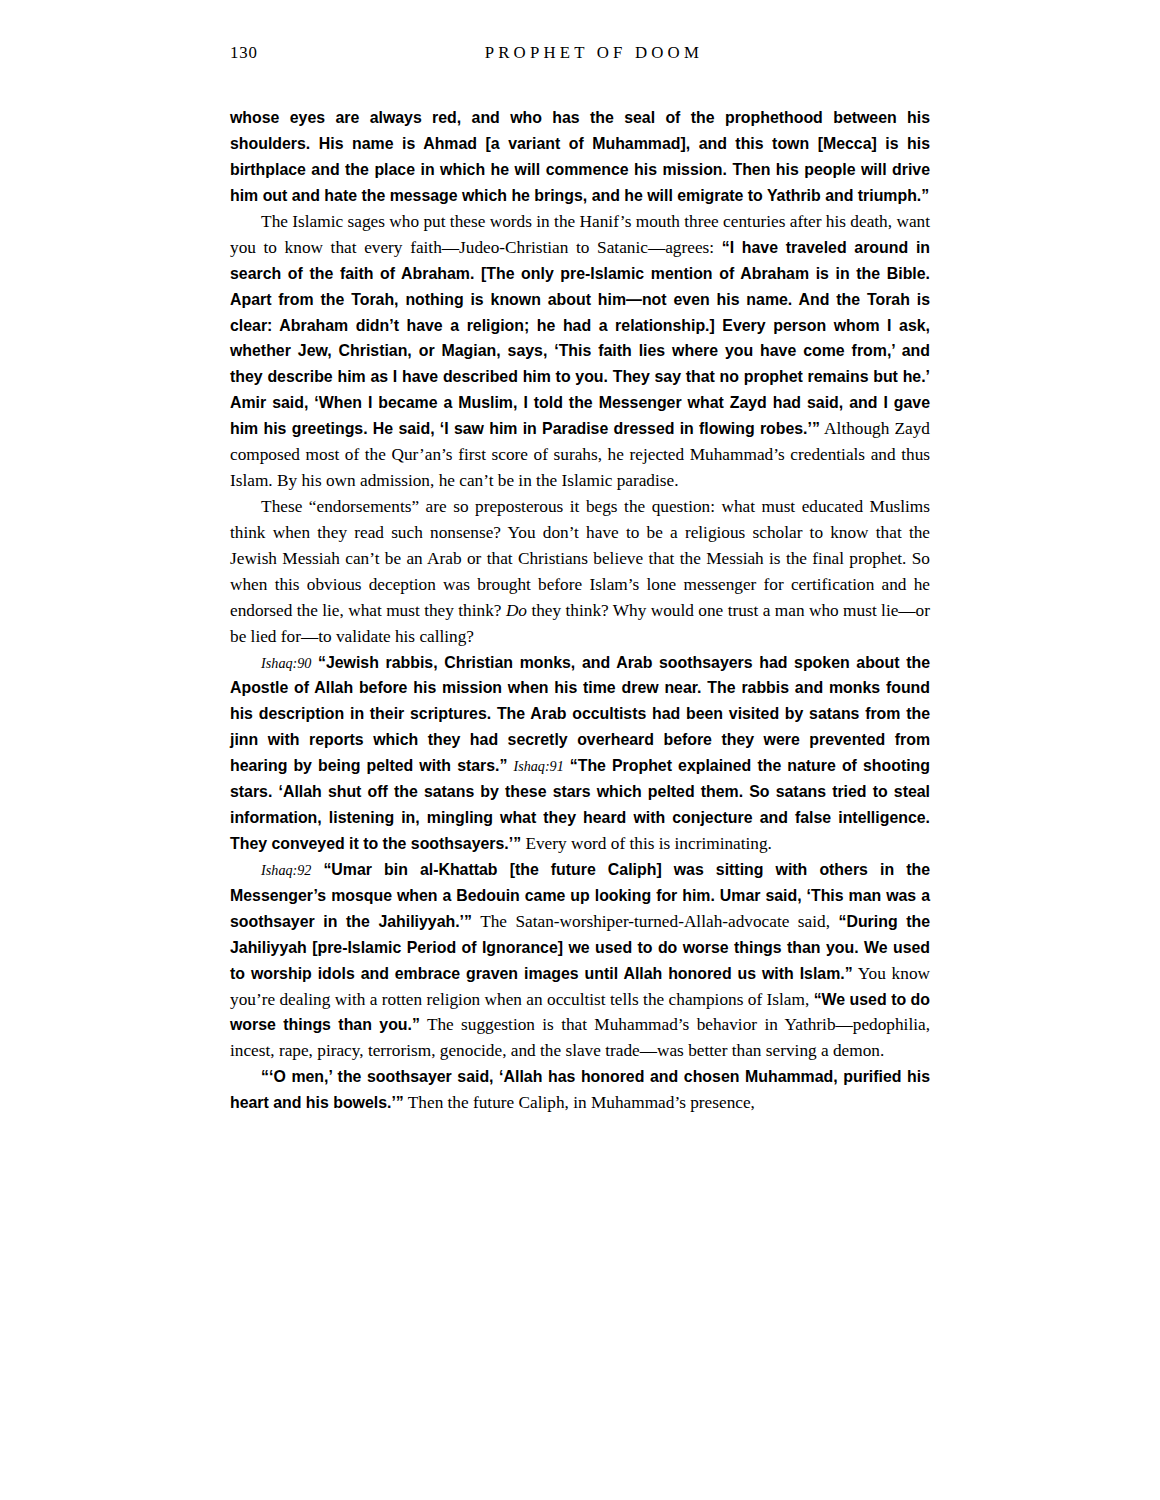130 PROPHET OF DOOM
whose eyes are always red, and who has the seal of the prophethood between his shoulders. His name is Ahmad [a variant of Muhammad], and this town [Mecca] is his birthplace and the place in which he will commence his mission. Then his people will drive him out and hate the message which he brings, and he will emigrate to Yathrib and triumph.”
The Islamic sages who put these words in the Hanif’s mouth three centuries after his death, want you to know that every faith—Judeo-Christian to Satanic—agrees: “I have traveled around in search of the faith of Abraham. [The only pre-Islamic mention of Abraham is in the Bible. Apart from the Torah, nothing is known about him—not even his name. And the Torah is clear: Abraham didn’t have a religion; he had a relationship.] Every person whom I ask, whether Jew, Christian, or Magian, says, ‘This faith lies where you have come from,’ and they describe him as I have described him to you. They say that no prophet remains but he.’ Amir said, ‘When I became a Muslim, I told the Messenger what Zayd had said, and I gave him his greetings. He said, ‘I saw him in Paradise dressed in flowing robes.’” Although Zayd composed most of the Qur’an’s first score of surahs, he rejected Muhammad’s credentials and thus Islam. By his own admission, he can’t be in the Islamic paradise.
These “endorsements” are so preposterous it begs the question: what must educated Muslims think when they read such nonsense? You don’t have to be a religious scholar to know that the Jewish Messiah can’t be an Arab or that Christians believe that the Messiah is the final prophet. So when this obvious deception was brought before Islam’s lone messenger for certification and he endorsed the lie, what must they think? Do they think? Why would one trust a man who must lie—or be lied for—to validate his calling?
Ishaq:90 “Jewish rabbis, Christian monks, and Arab soothsayers had spoken about the Apostle of Allah before his mission when his time drew near. The rabbis and monks found his description in their scriptures. The Arab occultists had been visited by satans from the jinn with reports which they had secretly overheard before they were prevented from hearing by being pelted with stars.” Ishaq:91 “The Prophet explained the nature of shooting stars. ‘Allah shut off the satans by these stars which pelted them. So satans tried to steal information, listening in, mingling what they heard with conjecture and false intelligence. They conveyed it to the soothsayers.’” Every word of this is incriminating.
Ishaq:92 “Umar bin al-Khattab [the future Caliph] was sitting with others in the Messenger’s mosque when a Bedouin came up looking for him. Umar said, ‘This man was a soothsayer in the Jahiliyyah.’” The Satan-worshiper-turned-Allah-advocate said, “During the Jahiliyyah [pre-Islamic Period of Ignorance] we used to do worse things than you. We used to worship idols and embrace graven images until Allah honored us with Islam.” You know you’re dealing with a rotten religion when an occultist tells the champions of Islam, “We used to do worse things than you.” The suggestion is that Muhammad’s behavior in Yathrib—pedophilia, incest, rape, piracy, terrorism, genocide, and the slave trade—was better than serving a demon.
“‘O men,’ the soothsayer said, ‘Allah has honored and chosen Muhammad, purified his heart and his bowels.’” Then the future Caliph, in Muhammad’s presence,